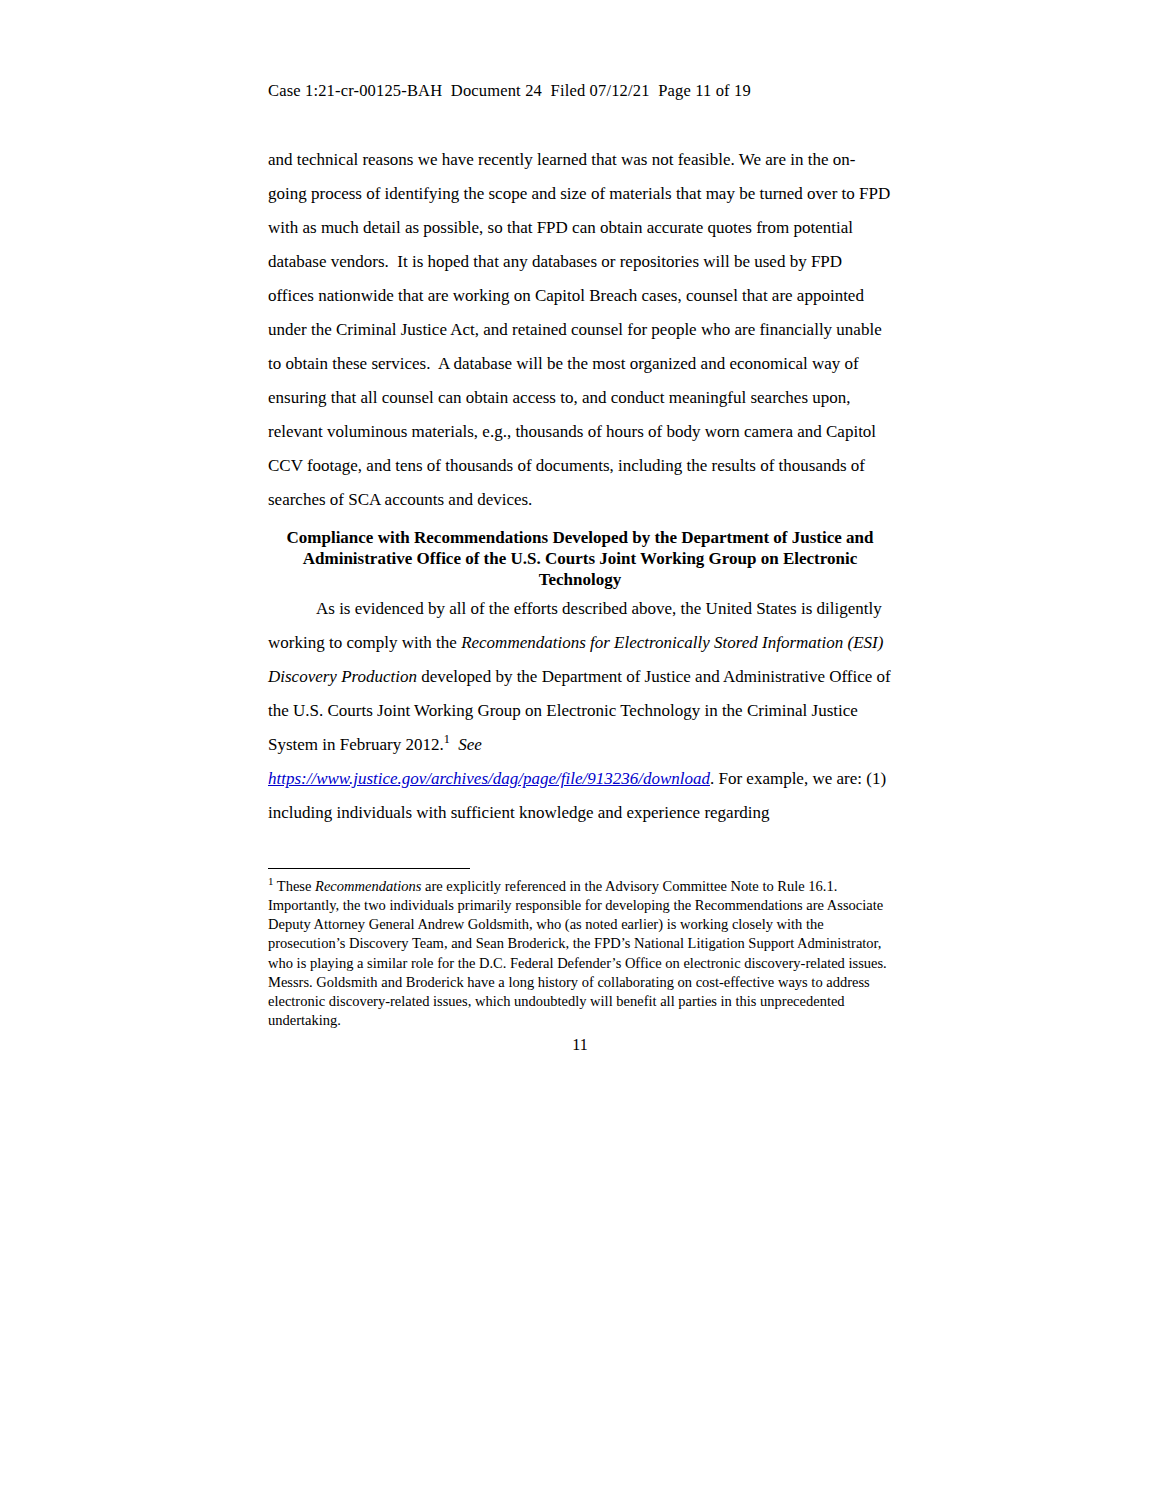Case 1:21-cr-00125-BAH Document 24 Filed 07/12/21 Page 11 of 19
and technical reasons we have recently learned that was not feasible. We are in the on-going process of identifying the scope and size of materials that may be turned over to FPD with as much detail as possible, so that FPD can obtain accurate quotes from potential database vendors. It is hoped that any databases or repositories will be used by FPD offices nationwide that are working on Capitol Breach cases, counsel that are appointed under the Criminal Justice Act, and retained counsel for people who are financially unable to obtain these services. A database will be the most organized and economical way of ensuring that all counsel can obtain access to, and conduct meaningful searches upon, relevant voluminous materials, e.g., thousands of hours of body worn camera and Capitol CCV footage, and tens of thousands of documents, including the results of thousands of searches of SCA accounts and devices.
Compliance with Recommendations Developed by the Department of Justice and
Administrative Office of the U.S. Courts Joint Working Group on Electronic Technology
As is evidenced by all of the efforts described above, the United States is diligently working to comply with the Recommendations for Electronically Stored Information (ESI) Discovery Production developed by the Department of Justice and Administrative Office of the U.S. Courts Joint Working Group on Electronic Technology in the Criminal Justice System in February 2012.1 See https://www.justice.gov/archives/dag/page/file/913236/download. For example, we are: (1) including individuals with sufficient knowledge and experience regarding
1 These Recommendations are explicitly referenced in the Advisory Committee Note to Rule 16.1. Importantly, the two individuals primarily responsible for developing the Recommendations are Associate Deputy Attorney General Andrew Goldsmith, who (as noted earlier) is working closely with the prosecution’s Discovery Team, and Sean Broderick, the FPD’s National Litigation Support Administrator, who is playing a similar role for the D.C. Federal Defender’s Office on electronic discovery-related issues. Messrs. Goldsmith and Broderick have a long history of collaborating on cost-effective ways to address electronic discovery-related issues, which undoubtedly will benefit all parties in this unprecedented undertaking.
11